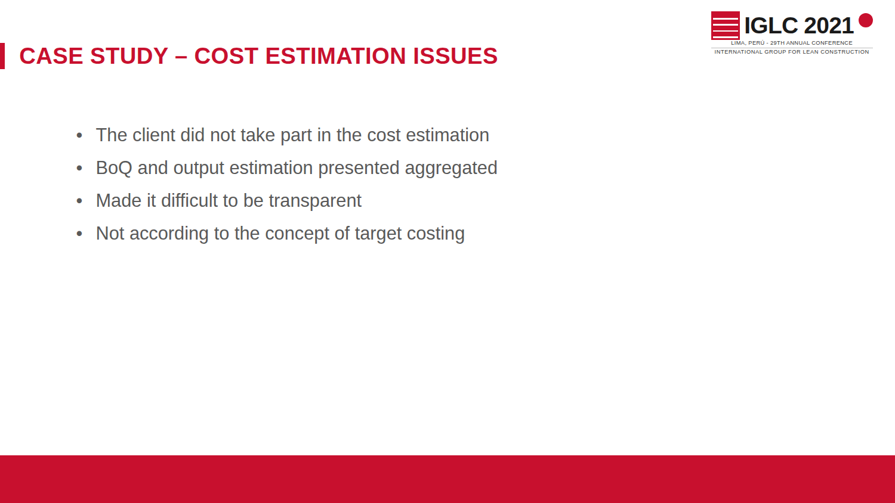IGLC 2021
LIMA, PERÚ - 29TH ANNUAL CONFERENCE
INTERNATIONAL GROUP FOR LEAN CONSTRUCTION
CASE STUDY – COST ESTIMATION ISSUES
The client did not take part in the cost estimation
BoQ and output estimation presented aggregated
Made it difficult to be transparent
Not according to the concept of target costing